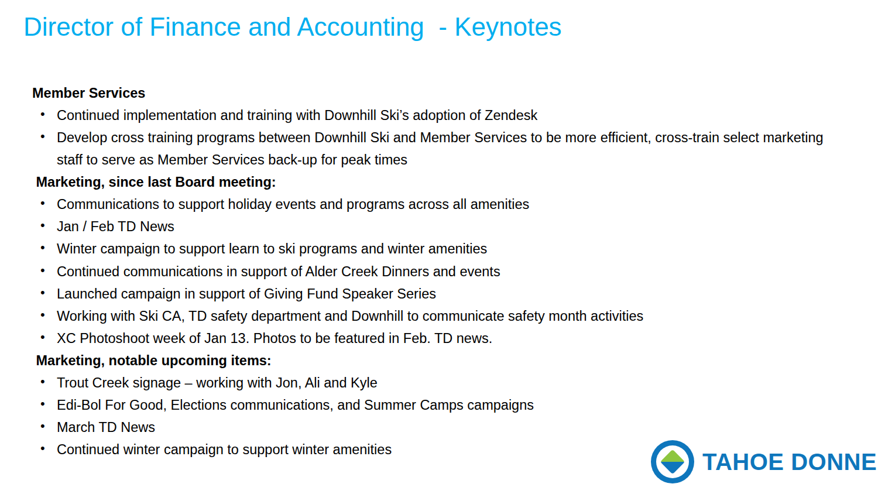Director of Finance and Accounting - Keynotes
Member Services
Continued implementation and training with Downhill Ski’s adoption of Zendesk
Develop cross training programs between Downhill Ski and Member Services to be more efficient, cross-train select marketing staff to serve as Member Services back-up for peak times
Marketing, since last Board meeting:
Communications to support holiday events and programs across all amenities
Jan / Feb TD News
Winter campaign to support learn to ski programs and winter amenities
Continued communications in support of Alder Creek Dinners and events
Launched campaign in support of Giving Fund Speaker Series
Working with Ski CA, TD safety department and Downhill to communicate safety month activities
XC Photoshoot week of Jan 13. Photos to be featured in Feb. TD news.
Marketing, notable upcoming items:
Trout Creek signage – working with Jon, Ali and Kyle
Edi-Bol For Good, Elections communications, and Summer Camps campaigns
March TD News
Continued winter campaign to support winter amenities
TAHOE DONNER™